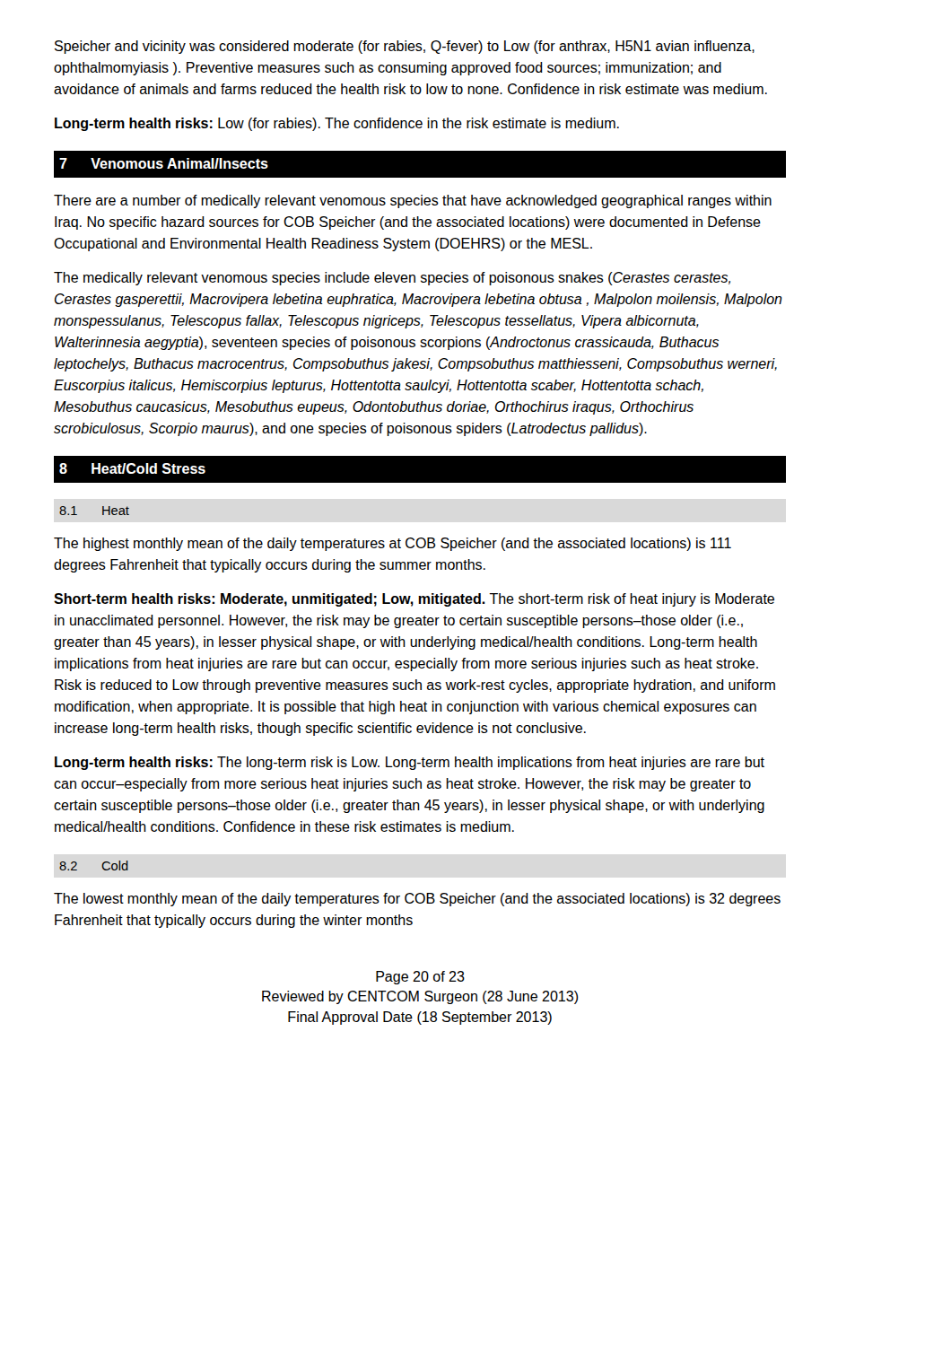Speicher and vicinity was considered moderate (for rabies, Q-fever) to Low (for anthrax, H5N1 avian influenza, ophthalmomyiasis ). Preventive measures such as consuming approved food sources; immunization; and avoidance of animals and farms reduced the health risk to low to none. Confidence in risk estimate was medium.
Long-term health risks: Low (for rabies). The confidence in the risk estimate is medium.
7 Venomous Animal/Insects
There are a number of medically relevant venomous species that have acknowledged geographical ranges within Iraq. No specific hazard sources for COB Speicher (and the associated locations) were documented in Defense Occupational and Environmental Health Readiness System (DOEHRS) or the MESL.
The medically relevant venomous species include eleven species of poisonous snakes (Cerastes cerastes, Cerastes gasperettii, Macrovipera lebetina euphratica, Macrovipera lebetina obtusa , Malpolon moilensis, Malpolon monspessulanus, Telescopus fallax, Telescopus nigriceps, Telescopus tessellatus, Vipera albicornuta, Walterinnesia aegyptia), seventeen species of poisonous scorpions (Androctonus crassicauda, Buthacus leptochelys, Buthacus macrocentrus, Compsobuthus jakesi, Compsobuthus matthiesseni, Compsobuthus werneri, Euscorpius italicus, Hemiscorpius lepturus, Hottentotta saulcyi, Hottentotta scaber, Hottentotta schach, Mesobuthus caucasicus, Mesobuthus eupeus, Odontobuthus doriae, Orthochirus iraqus, Orthochirus scrobiculosus, Scorpio maurus), and one species of poisonous spiders (Latrodectus pallidus).
8 Heat/Cold Stress
8.1 Heat
The highest monthly mean of the daily temperatures at COB Speicher (and the associated locations) is 111 degrees Fahrenheit that typically occurs during the summer months.
Short-term health risks: Moderate, unmitigated; Low, mitigated. The short-term risk of heat injury is Moderate in unacclimated personnel. However, the risk may be greater to certain susceptible persons–those older (i.e., greater than 45 years), in lesser physical shape, or with underlying medical/health conditions. Long-term health implications from heat injuries are rare but can occur, especially from more serious injuries such as heat stroke. Risk is reduced to Low through preventive measures such as work-rest cycles, appropriate hydration, and uniform modification, when appropriate. It is possible that high heat in conjunction with various chemical exposures can increase long-term health risks, though specific scientific evidence is not conclusive.
Long-term health risks: The long-term risk is Low. Long-term health implications from heat injuries are rare but can occur–especially from more serious heat injuries such as heat stroke. However, the risk may be greater to certain susceptible persons–those older (i.e., greater than 45 years), in lesser physical shape, or with underlying medical/health conditions. Confidence in these risk estimates is medium.
8.2 Cold
The lowest monthly mean of the daily temperatures for COB Speicher (and the associated locations) is 32 degrees Fahrenheit that typically occurs during the winter months
Page 20 of 23
Reviewed by CENTCOM Surgeon (28 June 2013)
Final Approval Date (18 September 2013)